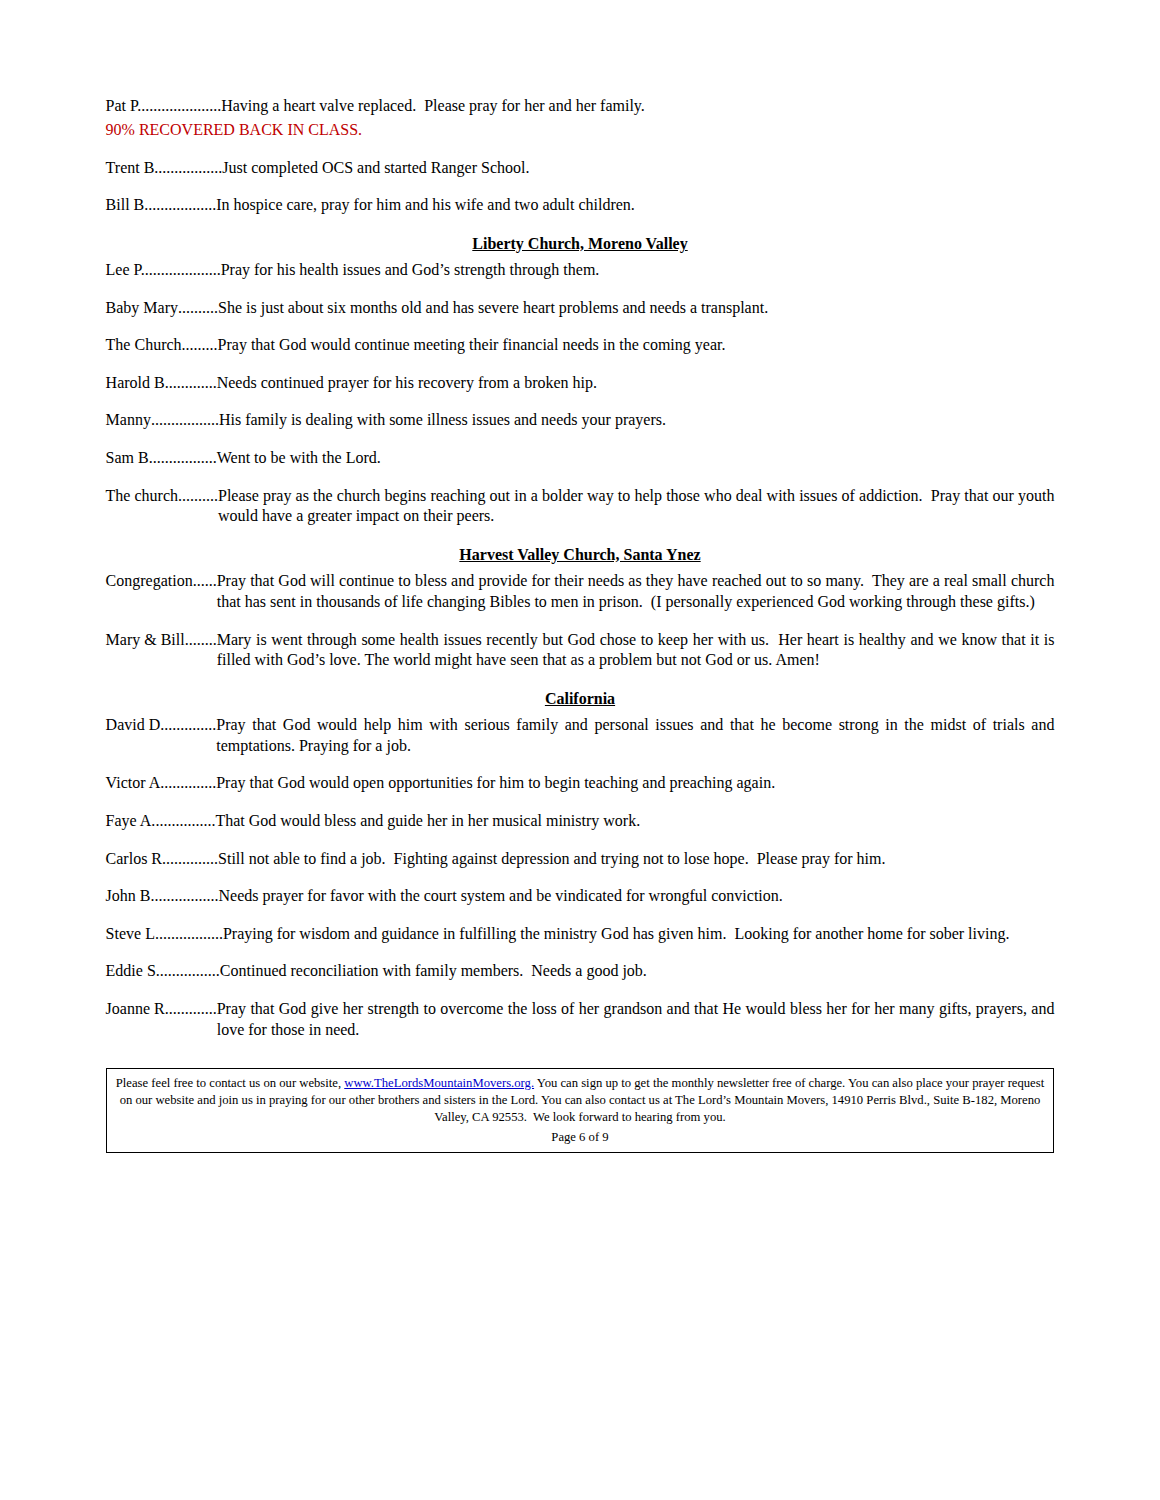Pat P..................... Having a heart valve replaced. Please pray for her and her family.
90% RECOVERED BACK IN CLASS.
Trent B................. Just completed OCS and started Ranger School.
Bill B. ................. In hospice care, pray for him and his wife and two adult children.
Liberty Church, Moreno Valley
Lee P.................... Pray for his health issues and God’s strength through them.
Baby Mary.......... She is just about six months old and has severe heart problems and needs a transplant.
The Church......... Pray that God would continue meeting their financial needs in the coming year.
Harold B ............. Needs continued prayer for his recovery from a broken hip.
Manny................. His family is dealing with some illness issues and needs your prayers.
Sam B. ................ Went to be with the Lord.
The church.......... Please pray as the church begins reaching out in a bolder way to help those who deal with issues of addiction. Pray that our youth would have a greater impact on their peers.
Harvest Valley Church, Santa Ynez
Congregation ...... Pray that God will continue to bless and provide for their needs as they have reached out to so many. They are a real small church that has sent in thousands of life changing Bibles to men in prison. (I personally experienced God working through these gifts.)
Mary & Bill ........ Mary is went through some health issues recently but God chose to keep her with us. Her heart is healthy and we know that it is filled with God’s love. The world might have seen that as a problem but not God or us. Amen!
California
David D .............. Pray that God would help him with serious family and personal issues and that he become strong in the midst of trials and temptations. Praying for a job.
Victor A.............. Pray that God would open opportunities for him to begin teaching and preaching again.
Faye A. ............... That God would bless and guide her in her musical ministry work.
Carlos R.............. Still not able to find a job. Fighting against depression and trying not to lose hope. Please pray for him.
John B................. Needs prayer for favor with the court system and be vindicated for wrongful conviction.
Steve L................. Praying for wisdom and guidance in fulfilling the ministry God has given him. Looking for another home for sober living.
Eddie S................ Continued reconciliation with family members. Needs a good job.
Joanne R. ............ Pray that God give her strength to overcome the loss of her grandson and that He would bless her for her many gifts, prayers, and love for those in need.
Please feel free to contact us on our website, www.TheLordsMountainMovers.org. You can sign up to get the monthly newsletter free of charge. You can also place your prayer request on our website and join us in praying for our other brothers and sisters in the Lord. You can also contact us at The Lord’s Mountain Movers, 14910 Perris Blvd., Suite B-182, Moreno Valley, CA 92553. We look forward to hearing from you.
Page 6 of 9